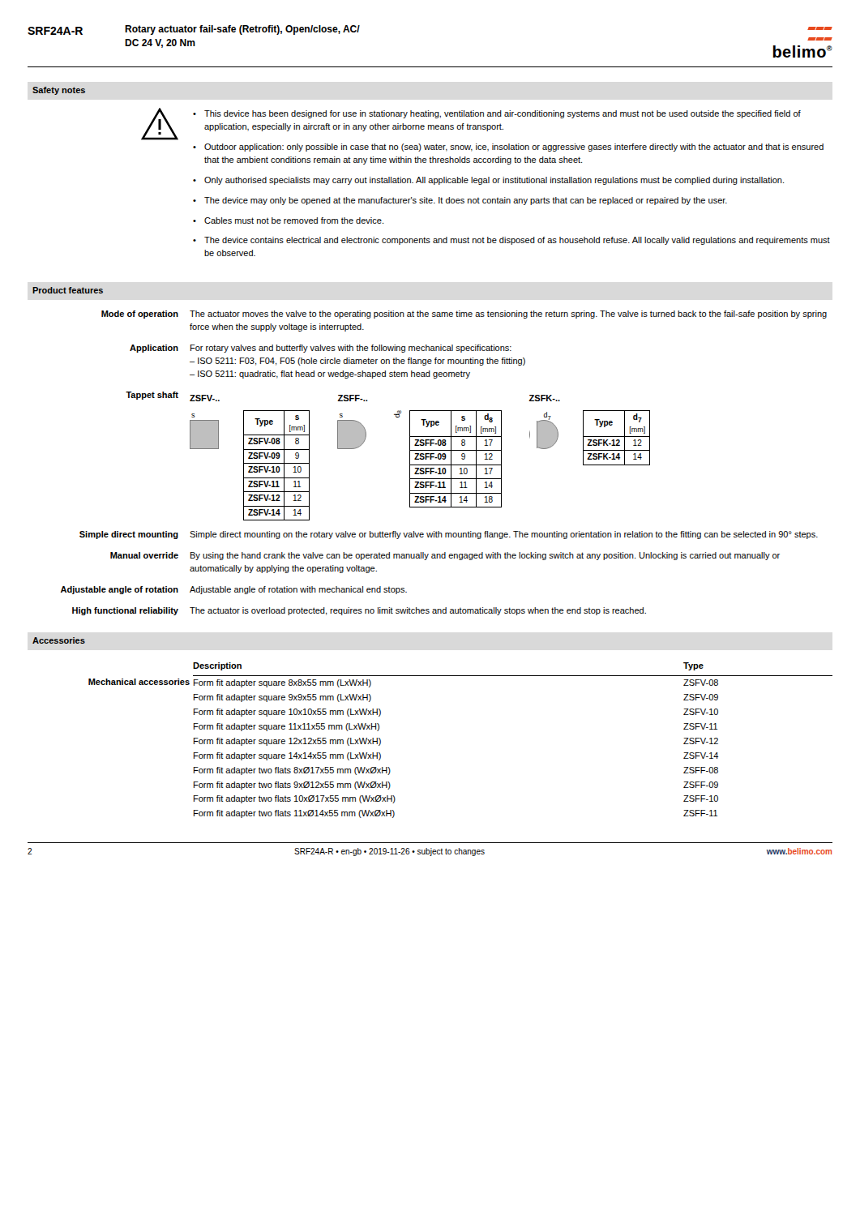SRF24A-R
Rotary actuator fail-safe (Retrofit), Open/close, AC/
DC 24 V, 20 Nm
belimo®
Safety notes
This device has been designed for use in stationary heating, ventilation and air-conditioning systems and must not be used outside the specified field of application, especially in aircraft or in any other airborne means of transport.
Outdoor application: only possible in case that no (sea) water, snow, ice, insolation or aggressive gases interfere directly with the actuator and that is ensured that the ambient conditions remain at any time within the thresholds according to the data sheet.
Only authorised specialists may carry out installation. All applicable legal or institutional installation regulations must be complied during installation.
The device may only be opened at the manufacturer's site. It does not contain any parts that can be replaced or repaired by the user.
Cables must not be removed from the device.
The device contains electrical and electronic components and must not be disposed of as household refuse. All locally valid regulations and requirements must be observed.
Product features
Mode of operation
The actuator moves the valve to the operating position at the same time as tensioning the return spring. The valve is turned back to the fail-safe position by spring force when the supply voltage is interrupted.
Application
For rotary valves and butterfly valves with the following mechanical specifications:
– ISO 5211: F03, F04, F05 (hole circle diameter on the flange for mounting the fitting)
– ISO 5211: quadratic, flat head or wedge-shaped stem head geometry
Tappet shaft
ZSFV-..
s
| Type | s [mm] |
| --- | --- |
| ZSFV-08 | 8 |
| ZSFV-09 | 9 |
| ZSFV-10 | 10 |
| ZSFV-11 | 11 |
| ZSFV-12 | 12 |
| ZSFV-14 | 14 |
ZSFF-..
s
d8
| Type | s [mm] | d 8 [mm] |
| --- | --- | --- |
| ZSFF-08 | 8 | 17 |
| ZSFF-09 | 9 | 12 |
| ZSFF-10 | 10 | 17 |
| ZSFF-11 | 11 | 14 |
| ZSFF-14 | 14 | 18 |
ZSFK-..
d7
| Type | d 7 [mm] |
| --- | --- |
| ZSFK-12 | 12 |
| ZSFK-14 | 14 |
Simple direct mounting
Simple direct mounting on the rotary valve or butterfly valve with mounting flange. The mounting orientation in relation to the fitting can be selected in 90° steps.
Manual override
By using the hand crank the valve can be operated manually and engaged with the locking switch at any position. Unlocking is carried out manually or automatically by applying the operating voltage.
Adjustable angle of rotation
Adjustable angle of rotation with mechanical end stops.
High functional reliability
The actuator is overload protected, requires no limit switches and automatically stops when the end stop is reached.
Accessories
| | Description | Type |
| Mechanical accessories | Form fit adapter square 8x8x55 mm (LxWxH) | ZSFV-08 |
| | Form fit adapter square 9x9x55 mm (LxWxH) | ZSFV-09 |
| | Form fit adapter square 10x10x55 mm (LxWxH) | ZSFV-10 |
| | Form fit adapter square 11x11x55 mm (LxWxH) | ZSFV-11 |
| | Form fit adapter square 12x12x55 mm (LxWxH) | ZSFV-12 |
| | Form fit adapter square 14x14x55 mm (LxWxH) | ZSFV-14 |
| | Form fit adapter two flats 8xØ17x55 mm (WxØxH) | ZSFF-08 |
| | Form fit adapter two flats 9xØ12x55 mm (WxØxH) | ZSFF-09 |
| | Form fit adapter two flats 10xØ17x55 mm (WxØxH) | ZSFF-10 |
| | Form fit adapter two flats 11xØ14x55 mm (WxØxH) | ZSFF-11 |
2
SRF24A-R • en-gb • 2019-11-26 • subject to changes
www. belimo.com